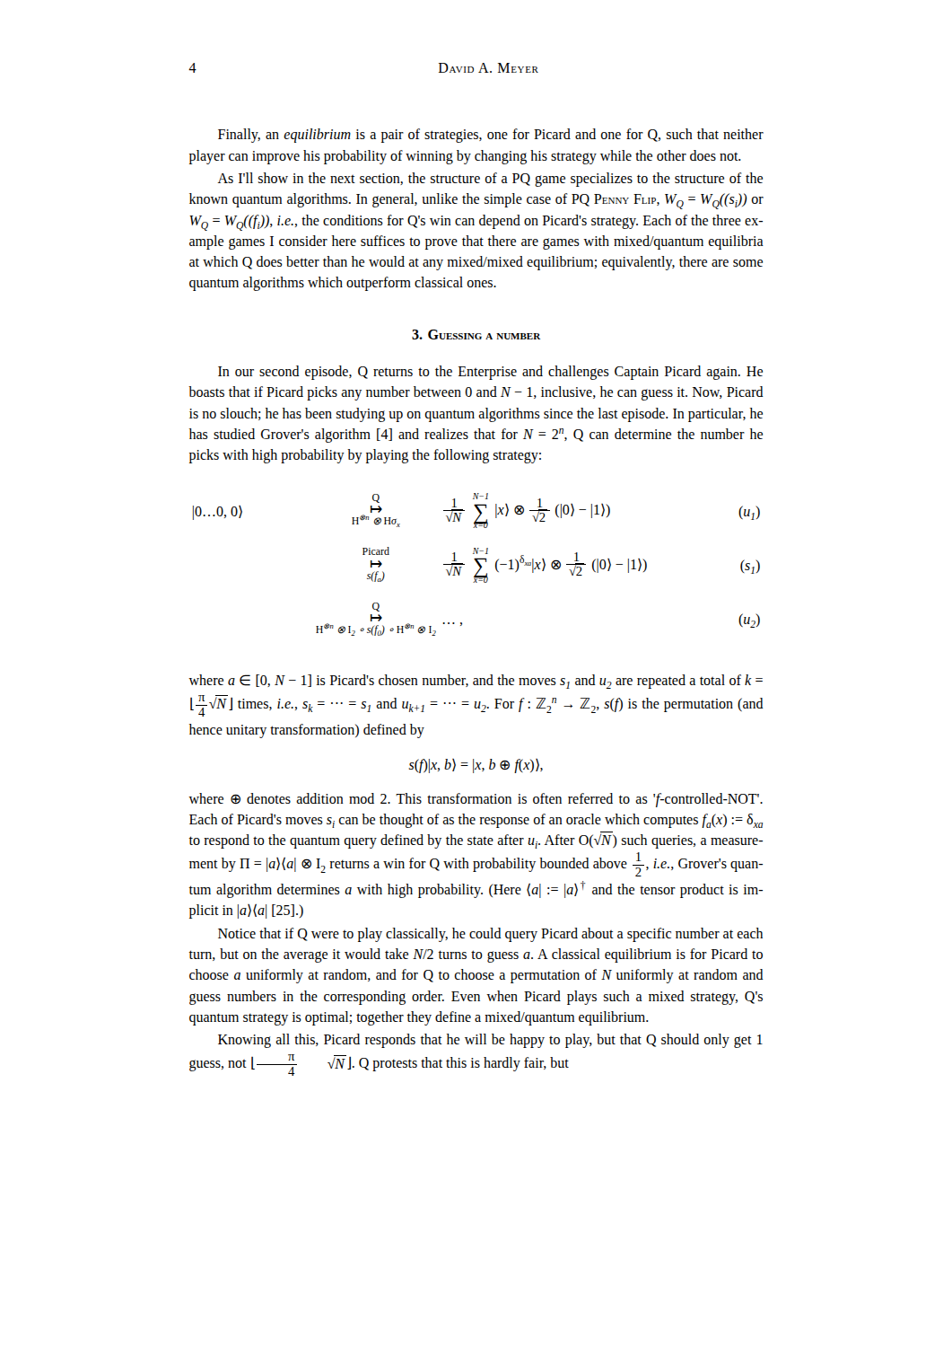4 David A. Meyer
Finally, an equilibrium is a pair of strategies, one for Picard and one for Q, such that neither player can improve his probability of winning by changing his strategy while the other does not.
As I'll show in the next section, the structure of a PQ game specializes to the structure of the known quantum algorithms. In general, unlike the simple case of PQ Penny Flip, WQ = WQ((si)) or WQ = WQ((fi)), i.e., the conditions for Q's win can depend on Picard's strategy. Each of the three example games I consider here suffices to prove that there are games with mixed/quantum equilibria at which Q does better than he would at any mixed/mixed equilibrium; equivalently, there are some quantum algorithms which outperform classical ones.
3. Guessing a number
In our second episode, Q returns to the Enterprise and challenges Captain Picard again. He boasts that if Picard picks any number between 0 and N − 1, inclusive, he can guess it. Now, Picard is no slouch; he has been studying up on quantum algorithms since the last episode. In particular, he has studied Grover's algorithm [4] and realizes that for N = 2n, Q can determine the number he picks with high probability by playing the following strategy:
| /0…0, 0⟩ | Q ↦ H ⊗ n ⊗ H σ x | 1 √ N N −1 ∑ x =0 / x ⟩ ⊗ 1 √ 2 ( /0⟩ − /1⟩ ) | ( u 1 ) |
| | Picard ↦ s ( f a ) | 1 √ N N −1 ∑ x =0 (−1) δ xa / x ⟩ ⊗ 1 √ 2 ( /0⟩ − /1⟩ ) | ( s 1 ) |
| | Q ↦ H ⊗ n ⊗ I 2 ∘ s ( f 0 ) ∘ H ⊗ n ⊗ I 2 | … , | ( u 2 ) |
where a ∈ [0, N − 1] is Picard's chosen number, and the moves s1 and u2 are repeated a total of k = ⌊π 4√N⌋ times, i.e., sk = ··· = s1 and uk+1 = ··· = u2. For f : ℤ2n → ℤ2, s(f) is the permutation (and hence unitary transformation) defined by
s(f)|x, b⟩ = |x, b ⊕ f(x)⟩,
where ⊕ denotes addition mod 2. This transformation is often referred to as 'f-controlled-NOT'. Each of Picard's moves si can be thought of as the response of an oracle which computes fa(x) := δxa to respond to the quantum query defined by the state after ui. After O(√N) such queries, a measurement by Π = |a⟩⟨a| ⊗ I2 returns a win for Q with probability bounded above 12, i.e., Grover's quantum algorithm determines a with high probability. (Here ⟨a| := |a⟩† and the tensor product is implicit in |a⟩⟨a| [25].)
Notice that if Q were to play classically, he could query Picard about a specific number at each turn, but on the average it would take N/2 turns to guess a. A classical equilibrium is for Picard to choose a uniformly at random, and for Q to choose a permutation of N uniformly at random and guess numbers in the corresponding order. Even when Picard plays such a mixed strategy, Q's quantum strategy is optimal; together they define a mixed/quantum equilibrium.
Knowing all this, Picard responds that he will be happy to play, but that Q should only get 1 guess, not ⌊π 4√N⌋. Q protests that this is hardly fair, but